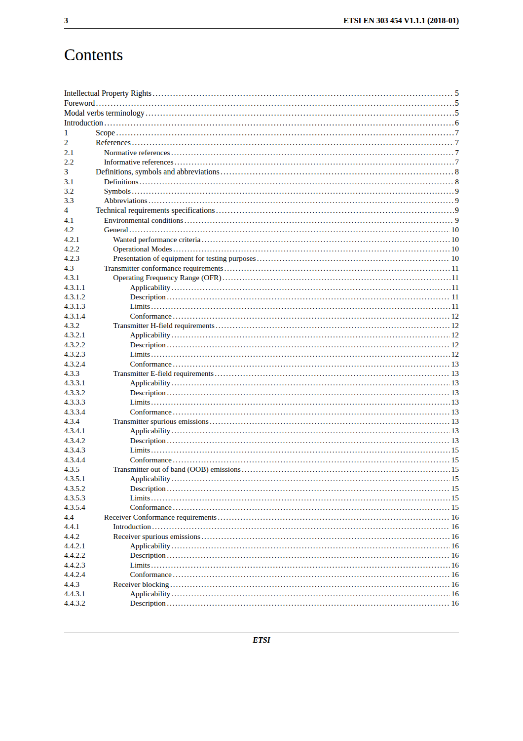3 ETSI EN 303 454 V1.1.1 (2018-01)
Contents
Intellectual Property Rights 5
Foreword 5
Modal verbs terminology 5
Introduction 6
1 Scope 7
2 References 7
2.1 Normative references 7
2.2 Informative references 7
3 Definitions, symbols and abbreviations 8
3.1 Definitions 8
3.2 Symbols 9
3.3 Abbreviations 9
4 Technical requirements specifications 9
4.1 Environmental conditions 9
4.2 General 10
4.2.1 Wanted performance criteria 10
4.2.2 Operational Modes 10
4.2.3 Presentation of equipment for testing purposes 10
4.3 Transmitter conformance requirements 11
4.3.1 Operating Frequency Range (OFR) 11
4.3.1.1 Applicability 11
4.3.1.2 Description 11
4.3.1.3 Limits 11
4.3.1.4 Conformance 12
4.3.2 Transmitter H-field requirements 12
4.3.2.1 Applicability 12
4.3.2.2 Description 12
4.3.2.3 Limits 12
4.3.2.4 Conformance 13
4.3.3 Transmitter E-field requirements 13
4.3.3.1 Applicability 13
4.3.3.2 Description 13
4.3.3.3 Limits 13
4.3.3.4 Conformance 13
4.3.4 Transmitter spurious emissions 13
4.3.4.1 Applicability 13
4.3.4.2 Description 13
4.3.4.3 Limits 15
4.3.4.4 Conformance 15
4.3.5 Transmitter out of band (OOB) emissions 15
4.3.5.1 Applicability 15
4.3.5.2 Description 15
4.3.5.3 Limits 15
4.3.5.4 Conformance 15
4.4 Receiver Conformance requirements 16
4.4.1 Introduction 16
4.4.2 Receiver spurious emissions 16
4.4.2.1 Applicability 16
4.4.2.2 Description 16
4.4.2.3 Limits 16
4.4.2.4 Conformance 16
4.4.3 Receiver blocking 16
4.4.3.1 Applicability 16
4.4.3.2 Description 16
ETSI